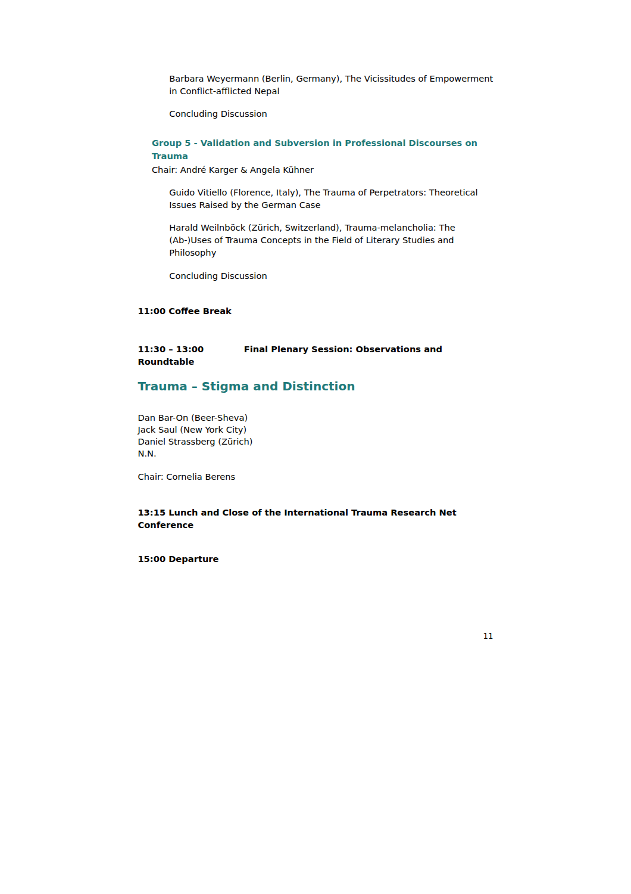Barbara Weyermann (Berlin, Germany), The Vicissitudes of Empowerment in Conflict-afflicted Nepal
Concluding Discussion
Group 5 - Validation and Subversion in Professional Discourses on Trauma
Chair: André Karger & Angela Kühner
Guido Vitiello (Florence, Italy), The Trauma of Perpetrators: Theoretical Issues Raised by the German Case
Harald Weilnböck (Zürich, Switzerland), Trauma-melancholia: The (Ab-)Uses of Trauma Concepts in the Field of Literary Studies and Philosophy
Concluding Discussion
11:00 Coffee Break
11:30 – 13:00 Final Plenary Session: Observations and Roundtable
Trauma – Stigma and Distinction
Dan Bar-On (Beer-Sheva)
Jack Saul (New York City)
Daniel Strassberg (Zürich)
N.N.
Chair: Cornelia Berens
13:15 Lunch and Close of the International Trauma Research Net Conference
15:00 Departure
11